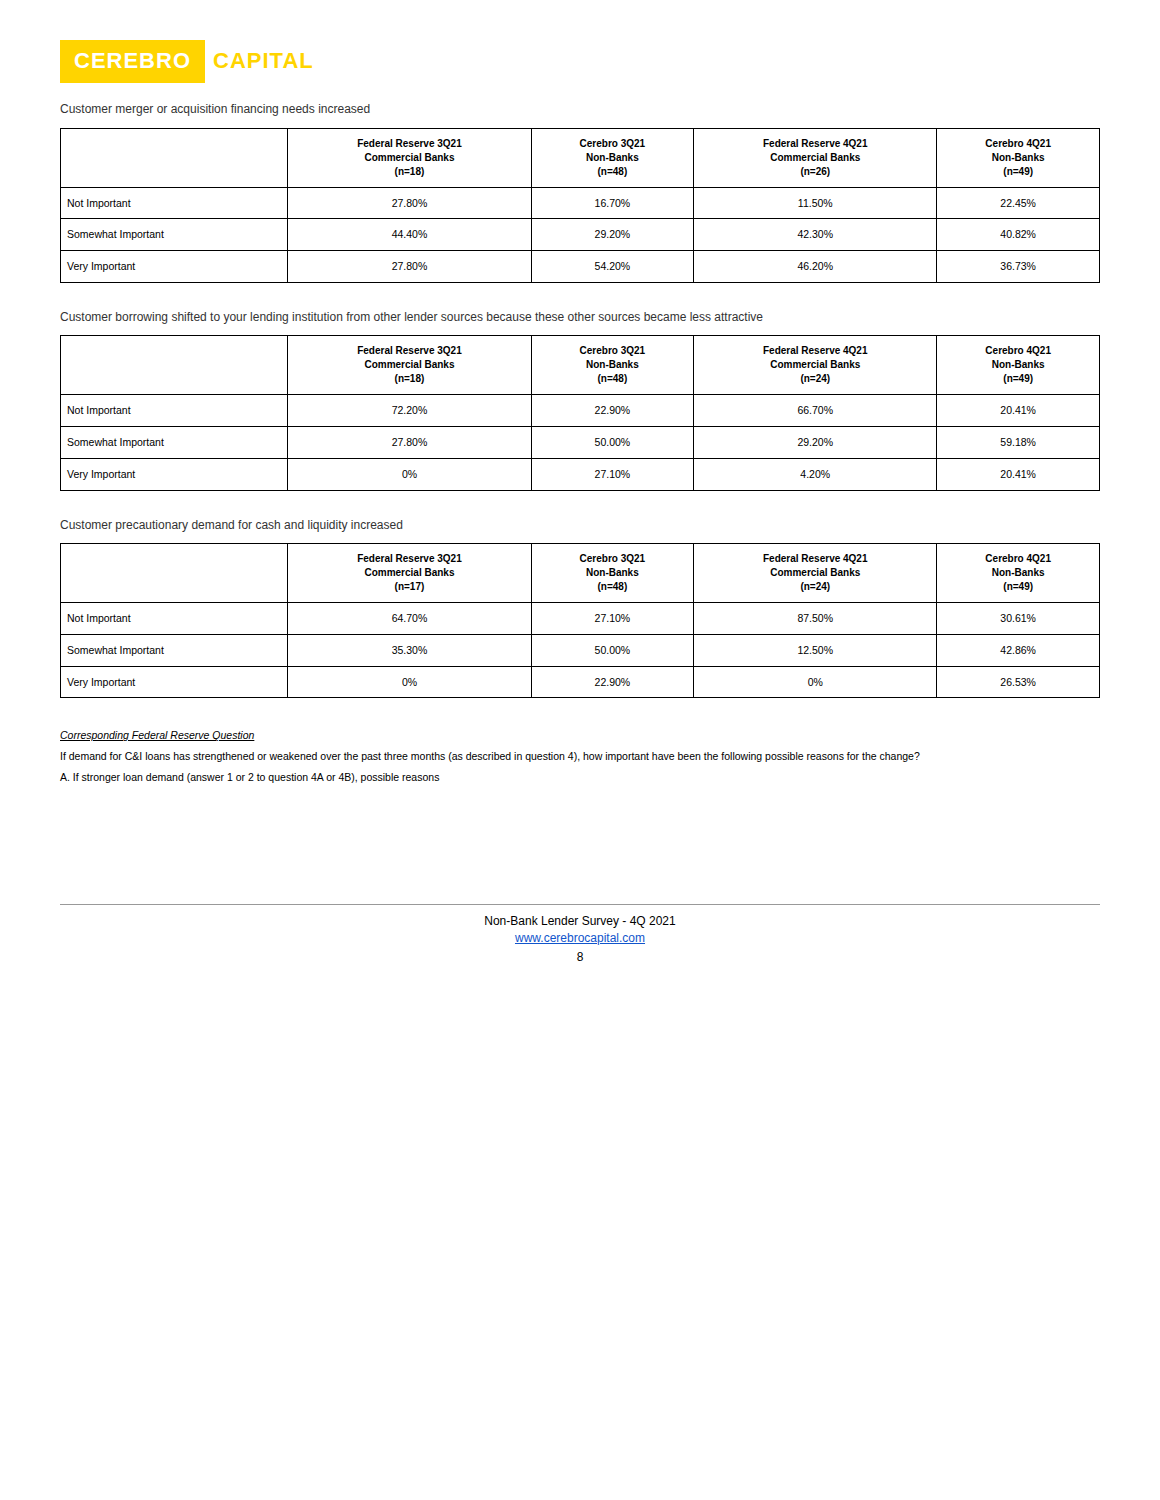CEREBRO CAPITAL
Customer merger or acquisition financing needs increased
| | Federal Reserve 3Q21 Commercial Banks (n=18) | Cerebro 3Q21 Non-Banks (n=48) | Federal Reserve 4Q21 Commercial Banks (n=26) | Cerebro 4Q21 Non-Banks (n=49) |
| --- | --- | --- | --- | --- |
| Not Important | 27.80% | 16.70% | 11.50% | 22.45% |
| Somewhat Important | 44.40% | 29.20% | 42.30% | 40.82% |
| Very Important | 27.80% | 54.20% | 46.20% | 36.73% |
Customer borrowing shifted to your lending institution from other lender sources because these other sources became less attractive
| | Federal Reserve 3Q21 Commercial Banks (n=18) | Cerebro 3Q21 Non-Banks (n=48) | Federal Reserve 4Q21 Commercial Banks (n=24) | Cerebro 4Q21 Non-Banks (n=49) |
| --- | --- | --- | --- | --- |
| Not Important | 72.20% | 22.90% | 66.70% | 20.41% |
| Somewhat Important | 27.80% | 50.00% | 29.20% | 59.18% |
| Very Important | 0% | 27.10% | 4.20% | 20.41% |
Customer precautionary demand for cash and liquidity increased
| | Federal Reserve 3Q21 Commercial Banks (n=17) | Cerebro 3Q21 Non-Banks (n=48) | Federal Reserve 4Q21 Commercial Banks (n=24) | Cerebro 4Q21 Non-Banks (n=49) |
| --- | --- | --- | --- | --- |
| Not Important | 64.70% | 27.10% | 87.50% | 30.61% |
| Somewhat Important | 35.30% | 50.00% | 12.50% | 42.86% |
| Very Important | 0% | 22.90% | 0% | 26.53% |
Corresponding Federal Reserve Question
If demand for C&I loans has strengthened or weakened over the past three months (as described in question 4), how important have been the following possible reasons for the change?
A. If stronger loan demand (answer 1 or 2 to question 4A or 4B), possible reasons
Non-Bank Lender Survey - 4Q 2021
www.cerebrocapital.com
8